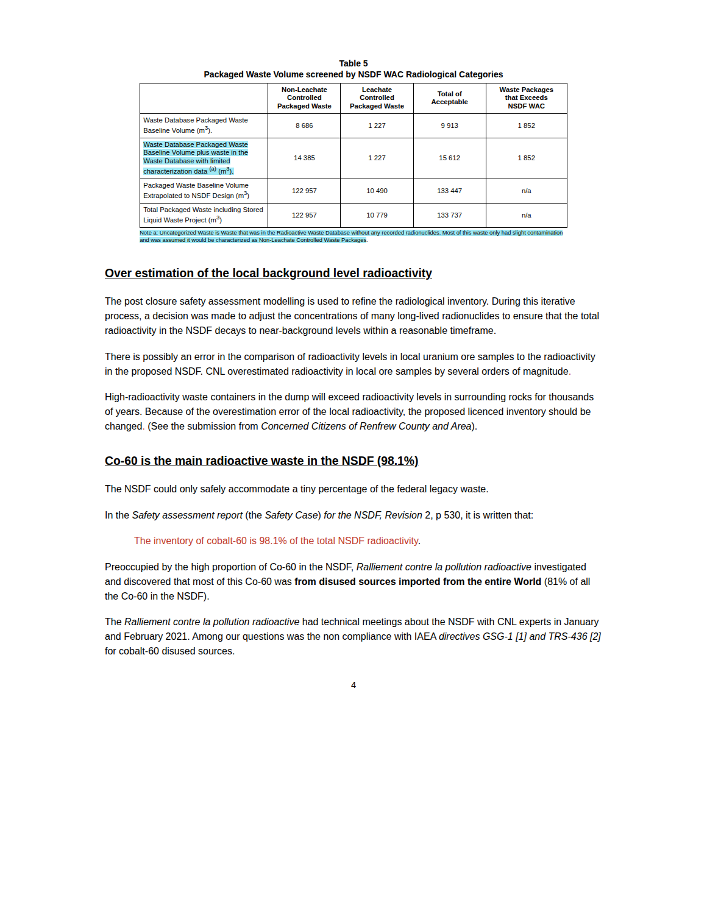Table 5
Packaged Waste Volume screened by NSDF WAC Radiological Categories
| | Non-Leachate Controlled Packaged Waste | Leachate Controlled Packaged Waste | Total of Acceptable | Waste Packages that Exceeds NSDF WAC |
| --- | --- | --- | --- | --- |
| Waste Database Packaged Waste Baseline Volume (m 3 ). | 8 686 | 1 227 | 9 913 | 1 852 |
| Waste Database Packaged Waste Baseline Volume plus waste in the Waste Database with limited characterization data (a) (m 3 ). | 14 385 | 1 227 | 15 612 | 1 852 |
| Packaged Waste Baseline Volume Extrapolated to NSDF Design (m 3 ) | 122 957 | 10 490 | 133 447 | n/a |
| Total Packaged Waste including Stored Liquid Waste Project (m 3 ) | 122 957 | 10 779 | 133 737 | n/a |
Note a: Uncategorized Waste is Waste that was in the Radioactive Waste Database without any recorded radionuclides. Most of this waste only had slight contamination and was assumed it would be characterized as Non-Leachate Controlled Waste Packages.
Over estimation of the local background level radioactivity
The post closure safety assessment modelling is used to refine the radiological inventory. During this iterative process, a decision was made to adjust the concentrations of many long-lived radionuclides to ensure that the total radioactivity in the NSDF decays to near-background levels within a reasonable timeframe.
There is possibly an error in the comparison of radioactivity levels in local uranium ore samples to the radioactivity in the proposed NSDF. CNL overestimated radioactivity in local ore samples by several orders of magnitude.
High-radioactivity waste containers in the dump will exceed radioactivity levels in surrounding rocks for thousands of years. Because of the overestimation error of the local radioactivity, the proposed licenced inventory should be changed. (See the submission from Concerned Citizens of Renfrew County and Area).
Co-60 is the main radioactive waste in the NSDF (98.1%)
The NSDF could only safely accommodate a tiny percentage of the federal legacy waste.
In the Safety assessment report (the Safety Case) for the NSDF, Revision 2, p 530, it is written that:
The inventory of cobalt-60 is 98.1% of the total NSDF radioactivity.
Preoccupied by the high proportion of Co-60 in the NSDF, Ralliement contre la pollution radioactive investigated and discovered that most of this Co-60 was from disused sources imported from the entire World (81% of all the Co-60 in the NSDF).
The Ralliement contre la pollution radioactive had technical meetings about the NSDF with CNL experts in January and February 2021. Among our questions was the non compliance with IAEA directives GSG-1 [1] and TRS-436 [2] for cobalt-60 disused sources.
4